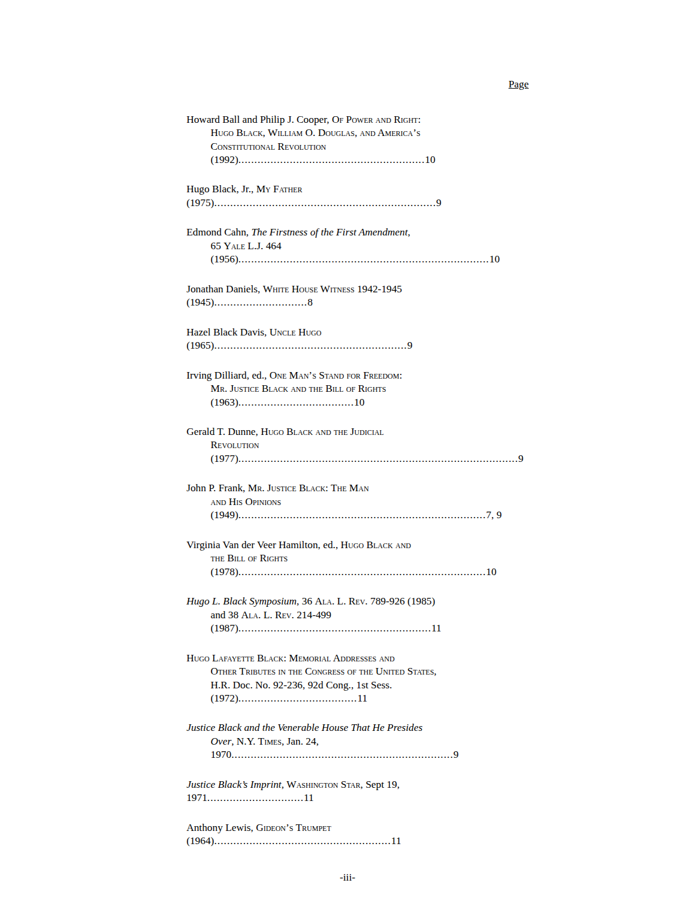Page
Howard Ball and Philip J. Cooper, Of Power and Right: Hugo Black, William O. Douglas, and America’s Constitutional Revolution (1992).......................................................... 10
Hugo Black, Jr., My Father (1975)..................................................................... 9
Edmond Cahn, The Firstness of the First Amendment, 65 Yale L.J. 464 (1956).............................................................................. 10
Jonathan Daniels, White House Witness 1942-1945 (1945)............................. 8
Hazel Black Davis, Uncle Hugo (1965)............................................................ 9
Irving Dilliard, ed., One Man’s Stand for Freedom: Mr. Justice Black and the Bill of Rights (1963).................................... 10
Gerald T. Dunne, Hugo Black and the Judicial Revolution (1977)....................................................................................... 9
John P. Frank, Mr. Justice Black: The Man and His Opinions (1949)............................................................................. 7, 9
Virginia Van der Veer Hamilton, ed., Hugo Black and the Bill of Rights (1978)............................................................................. 10
Hugo L. Black Symposium, 36 Ala. L. Rev. 789-926 (1985) and 38 Ala. L. Rev. 214-499 (1987)............................................................ 11
Hugo Lafayette Black: Memorial Addresses and Other Tributes in the Congress of the United States, H.R. Doc. No. 92-236, 92d Cong., 1st Sess. (1972)..................................... 11
Justice Black and the Venerable House That He Presides Over, N.Y. Times, Jan. 24, 1970..................................................................... 9
Justice Black’s Imprint, Washington Star, Sept 19, 1971.............................. 11
Anthony Lewis, Gideon’s Trumpet (1964)....................................................... 11
-iii-